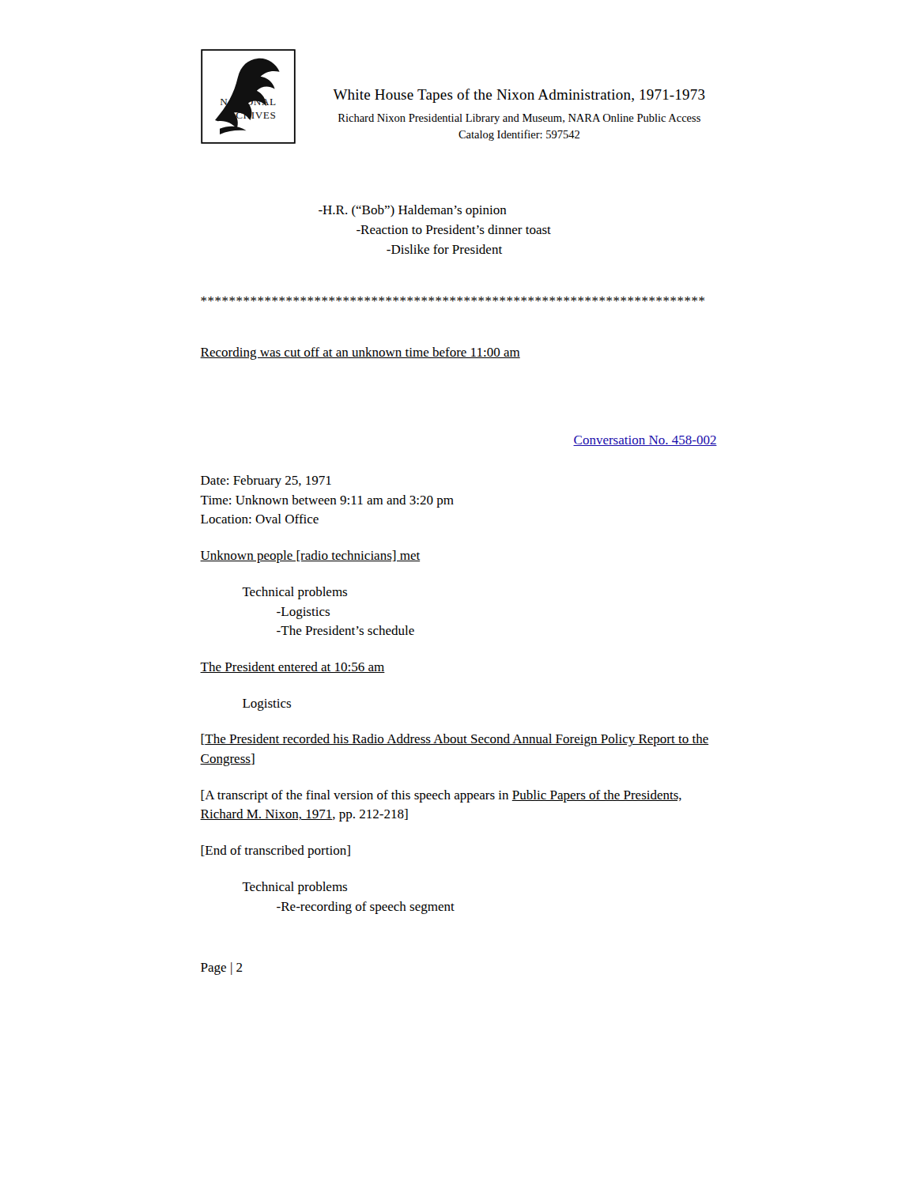NATIONAL ARCHIVES
White House Tapes of the Nixon Administration, 1971-1973
Richard Nixon Presidential Library and Museum, NARA Online Public Access Catalog Identifier: 597542
-H.R. (“Bob”) Haldeman’s opinion
-Reaction to President’s dinner toast
-Dislike for President
***********************************************************************
Recording was cut off at an unknown time before 11:00 am
Conversation No. 458-002
Date: February 25, 1971
Time: Unknown between 9:11 am and 3:20 pm
Location: Oval Office
Unknown people [radio technicians] met
Technical problems
-Logistics
-The President’s schedule
The President entered at 10:56 am
Logistics
[The President recorded his Radio Address About Second Annual Foreign Policy Report to the Congress]
[A transcript of the final version of this speech appears in Public Papers of the Presidents, Richard M. Nixon, 1971, pp. 212-218]
[End of transcribed portion]
Technical problems
-Re-recording of speech segment
Page | 2